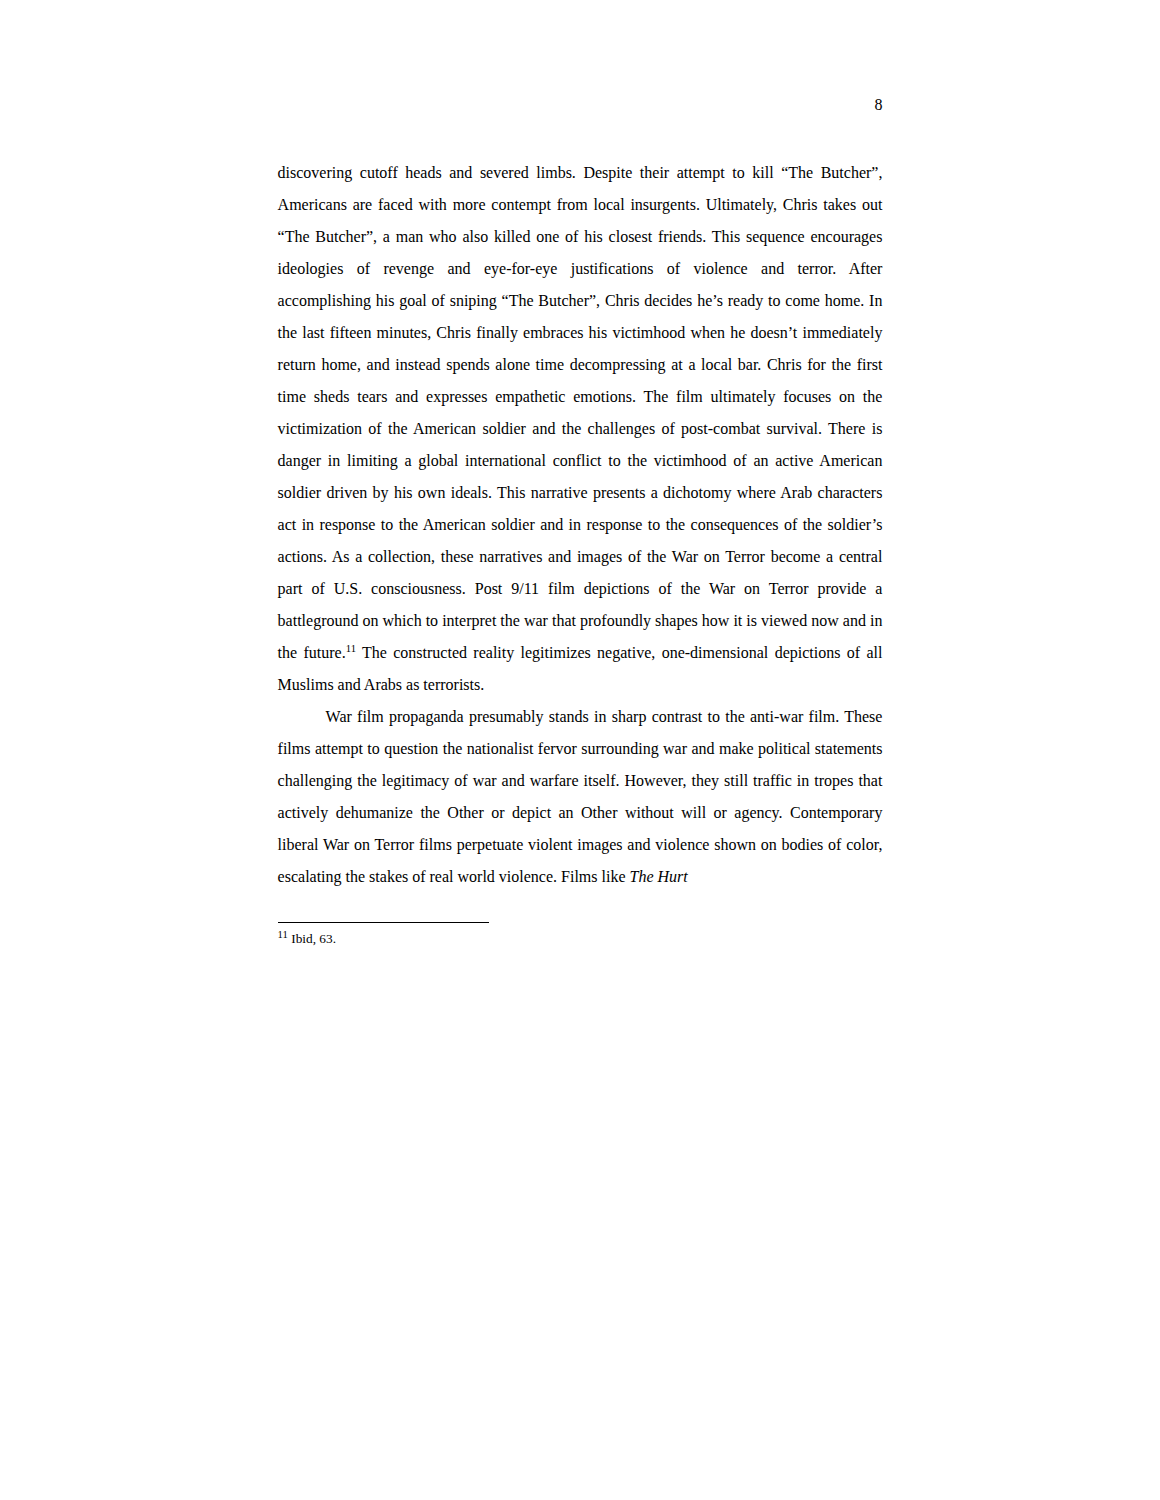8
discovering cutoff heads and severed limbs. Despite their attempt to kill “The Butcher”, Americans are faced with more contempt from local insurgents. Ultimately, Chris takes out “The Butcher”, a man who also killed one of his closest friends. This sequence encourages ideologies of revenge and eye-for-eye justifications of violence and terror. After accomplishing his goal of sniping “The Butcher”, Chris decides he’s ready to come home. In the last fifteen minutes, Chris finally embraces his victimhood when he doesn’t immediately return home, and instead spends alone time decompressing at a local bar. Chris for the first time sheds tears and expresses empathetic emotions. The film ultimately focuses on the victimization of the American soldier and the challenges of post-combat survival. There is danger in limiting a global international conflict to the victimhood of an active American soldier driven by his own ideals. This narrative presents a dichotomy where Arab characters act in response to the American soldier and in response to the consequences of the soldier’s actions. As a collection, these narratives and images of the War on Terror become a central part of U.S. consciousness. Post 9/11 film depictions of the War on Terror provide a battleground on which to interpret the war that profoundly shapes how it is viewed now and in the future.11 The constructed reality legitimizes negative, one-dimensional depictions of all Muslims and Arabs as terrorists.
War film propaganda presumably stands in sharp contrast to the anti-war film. These films attempt to question the nationalist fervor surrounding war and make political statements challenging the legitimacy of war and warfare itself. However, they still traffic in tropes that actively dehumanize the Other or depict an Other without will or agency. Contemporary liberal War on Terror films perpetuate violent images and violence shown on bodies of color, escalating the stakes of real world violence. Films like The Hurt
11 Ibid, 63.